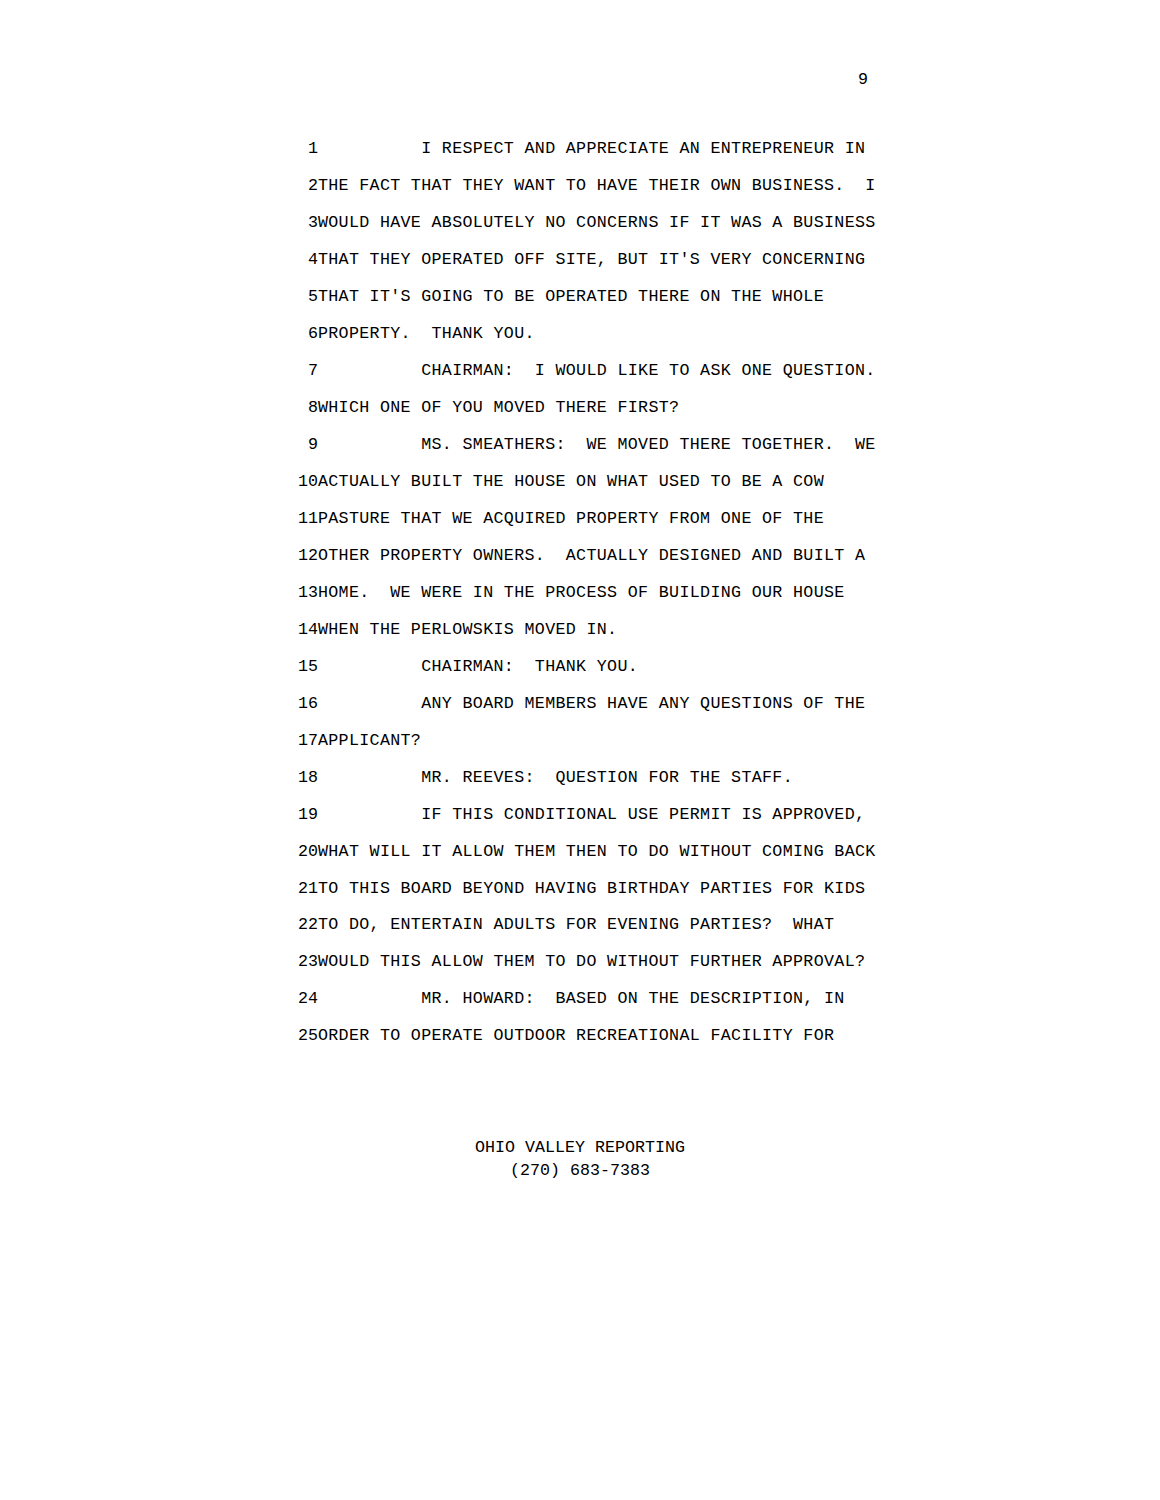9
| 1 | I RESPECT AND APPRECIATE AN ENTREPRENEUR IN |
| 2 | THE FACT THAT THEY WANT TO HAVE THEIR OWN BUSINESS. I |
| 3 | WOULD HAVE ABSOLUTELY NO CONCERNS IF IT WAS A BUSINESS |
| 4 | THAT THEY OPERATED OFF SITE, BUT IT'S VERY CONCERNING |
| 5 | THAT IT'S GOING TO BE OPERATED THERE ON THE WHOLE |
| 6 | PROPERTY. THANK YOU. |
| 7 | CHAIRMAN: I WOULD LIKE TO ASK ONE QUESTION. |
| 8 | WHICH ONE OF YOU MOVED THERE FIRST? |
| 9 | MS. SMEATHERS: WE MOVED THERE TOGETHER. WE |
| 10 | ACTUALLY BUILT THE HOUSE ON WHAT USED TO BE A COW |
| 11 | PASTURE THAT WE ACQUIRED PROPERTY FROM ONE OF THE |
| 12 | OTHER PROPERTY OWNERS. ACTUALLY DESIGNED AND BUILT A |
| 13 | HOME. WE WERE IN THE PROCESS OF BUILDING OUR HOUSE |
| 14 | WHEN THE PERLOWSKIS MOVED IN. |
| 15 | CHAIRMAN: THANK YOU. |
| 16 | ANY BOARD MEMBERS HAVE ANY QUESTIONS OF THE |
| 17 | APPLICANT? |
| 18 | MR. REEVES: QUESTION FOR THE STAFF. |
| 19 | IF THIS CONDITIONAL USE PERMIT IS APPROVED, |
| 20 | WHAT WILL IT ALLOW THEM THEN TO DO WITHOUT COMING BACK |
| 21 | TO THIS BOARD BEYOND HAVING BIRTHDAY PARTIES FOR KIDS |
| 22 | TO DO, ENTERTAIN ADULTS FOR EVENING PARTIES? WHAT |
| 23 | WOULD THIS ALLOW THEM TO DO WITHOUT FURTHER APPROVAL? |
| 24 | MR. HOWARD: BASED ON THE DESCRIPTION, IN |
| 25 | ORDER TO OPERATE OUTDOOR RECREATIONAL FACILITY FOR |
OHIO VALLEY REPORTING
(270) 683-7383